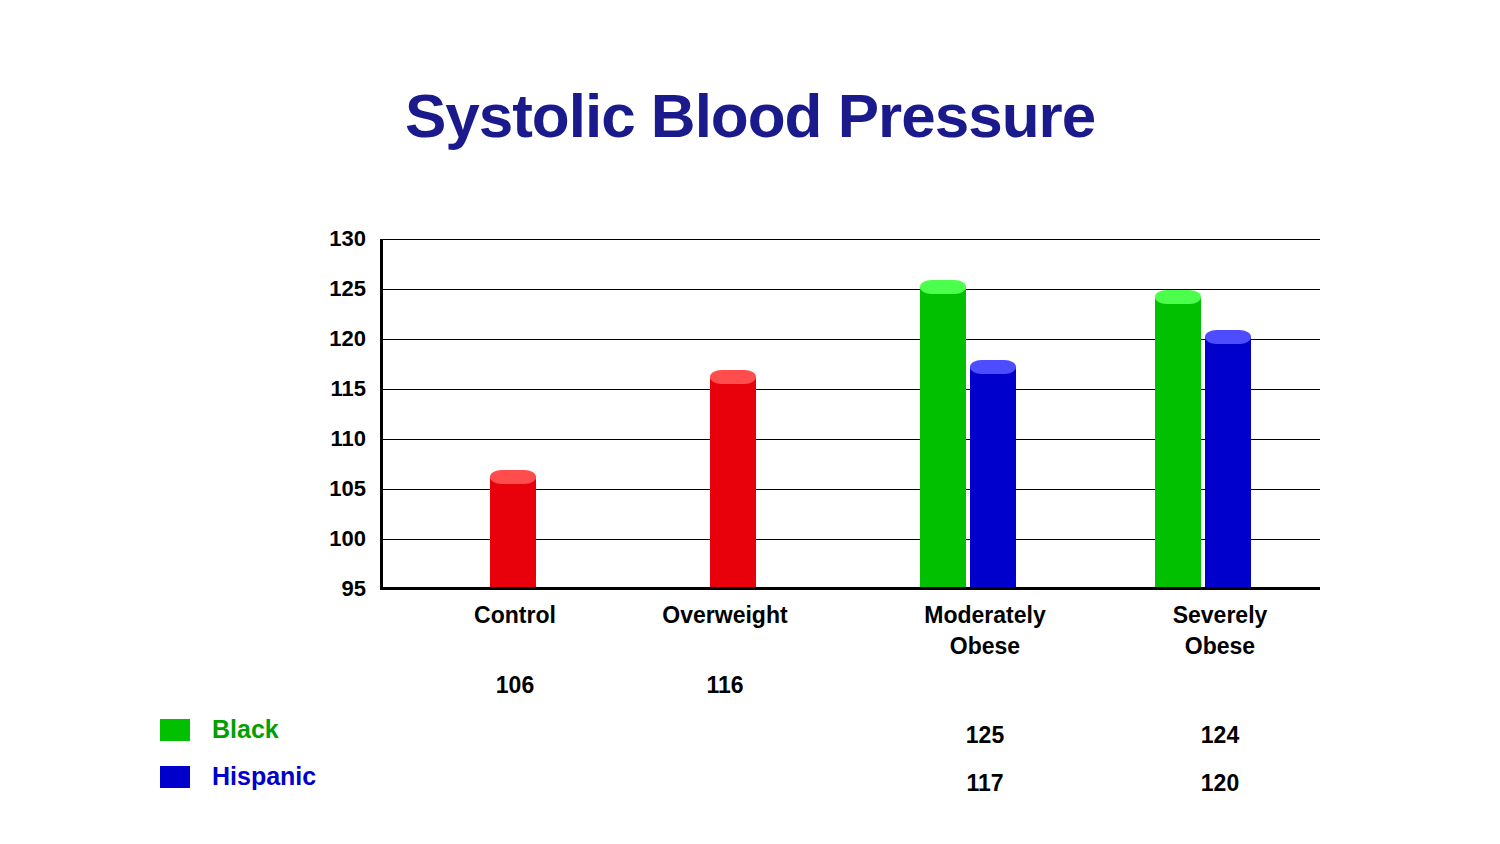Systolic Blood Pressure
130
125
120
115
110
105
100
95
Control : 106 -> (106-95)*10 = 110px
Control
Overweight
Moderately
Obese
Severely
Obese
106
116
125
124
117
120
Black
Hispanic